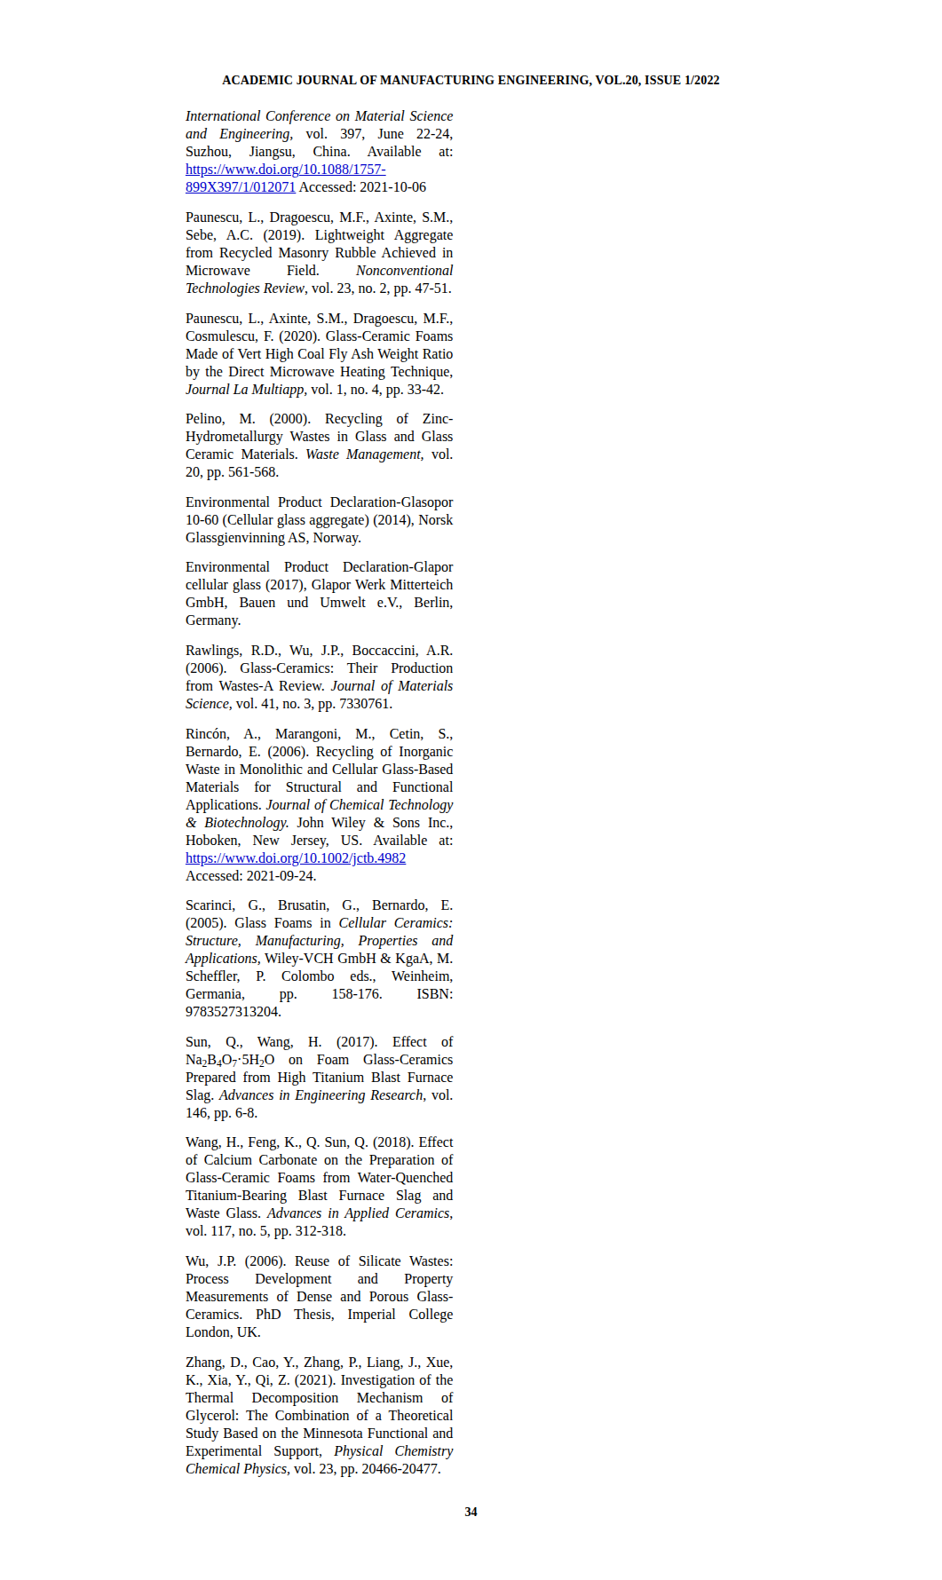ACADEMIC JOURNAL OF MANUFACTURING ENGINEERING, VOL.20, ISSUE 1/2022
International Conference on Material Science and Engineering, vol. 397, June 22-24, Suzhou, Jiangsu, China. Available at: https://www.doi.org/10.1088/1757-899X397/1/012071 Accessed: 2021-10-06
Paunescu, L., Dragoescu, M.F., Axinte, S.M., Sebe, A.C. (2019). Lightweight Aggregate from Recycled Masonry Rubble Achieved in Microwave Field. Nonconventional Technologies Review, vol. 23, no. 2, pp. 47-51.
Paunescu, L., Axinte, S.M., Dragoescu, M.F., Cosmulescu, F. (2020). Glass-Ceramic Foams Made of Vert High Coal Fly Ash Weight Ratio by the Direct Microwave Heating Technique, Journal La Multiapp, vol. 1, no. 4, pp. 33-42.
Pelino, M. (2000). Recycling of Zinc-Hydrometallurgy Wastes in Glass and Glass Ceramic Materials. Waste Management, vol. 20, pp. 561-568.
Environmental Product Declaration-Glasopor 10-60 (Cellular glass aggregate) (2014), Norsk Glassgienvinning AS, Norway.
Environmental Product Declaration-Glapor cellular glass (2017), Glapor Werk Mitterteich GmbH, Bauen und Umwelt e.V., Berlin, Germany.
Rawlings, R.D., Wu, J.P., Boccaccini, A.R. (2006). Glass-Ceramics: Their Production from Wastes-A Review. Journal of Materials Science, vol. 41, no. 3, pp. 7330761.
Rincón, A., Marangoni, M., Cetin, S., Bernardo, E. (2006). Recycling of Inorganic Waste in Monolithic and Cellular Glass-Based Materials for Structural and Functional Applications. Journal of Chemical Technology & Biotechnology. John Wiley & Sons Inc., Hoboken, New Jersey, US. Available at: https://www.doi.org/10.1002/jctb.4982 Accessed: 2021-09-24.
Scarinci, G., Brusatin, G., Bernardo, E. (2005). Glass Foams in Cellular Ceramics: Structure, Manufacturing, Properties and Applications, Wiley-VCH GmbH & KgaA, M. Scheffler, P. Colombo eds., Weinheim, Germania, pp. 158-176. ISBN: 9783527313204.
Sun, Q., Wang, H. (2017). Effect of Na2B4O7·5H2O on Foam Glass-Ceramics Prepared from High Titanium Blast Furnace Slag. Advances in Engineering Research, vol. 146, pp. 6-8.
Wang, H., Feng, K., Q. Sun, Q. (2018). Effect of Calcium Carbonate on the Preparation of Glass-Ceramic Foams from Water-Quenched Titanium-Bearing Blast Furnace Slag and Waste Glass. Advances in Applied Ceramics, vol. 117, no. 5, pp. 312-318.
Wu, J.P. (2006). Reuse of Silicate Wastes: Process Development and Property Measurements of Dense and Porous Glass-Ceramics. PhD Thesis, Imperial College London, UK.
Zhang, D., Cao, Y., Zhang, P., Liang, J., Xue, K., Xia, Y., Qi, Z. (2021). Investigation of the Thermal Decomposition Mechanism of Glycerol: The Combination of a Theoretical Study Based on the Minnesota Functional and Experimental Support, Physical Chemistry Chemical Physics, vol. 23, pp. 20466-20477.
34